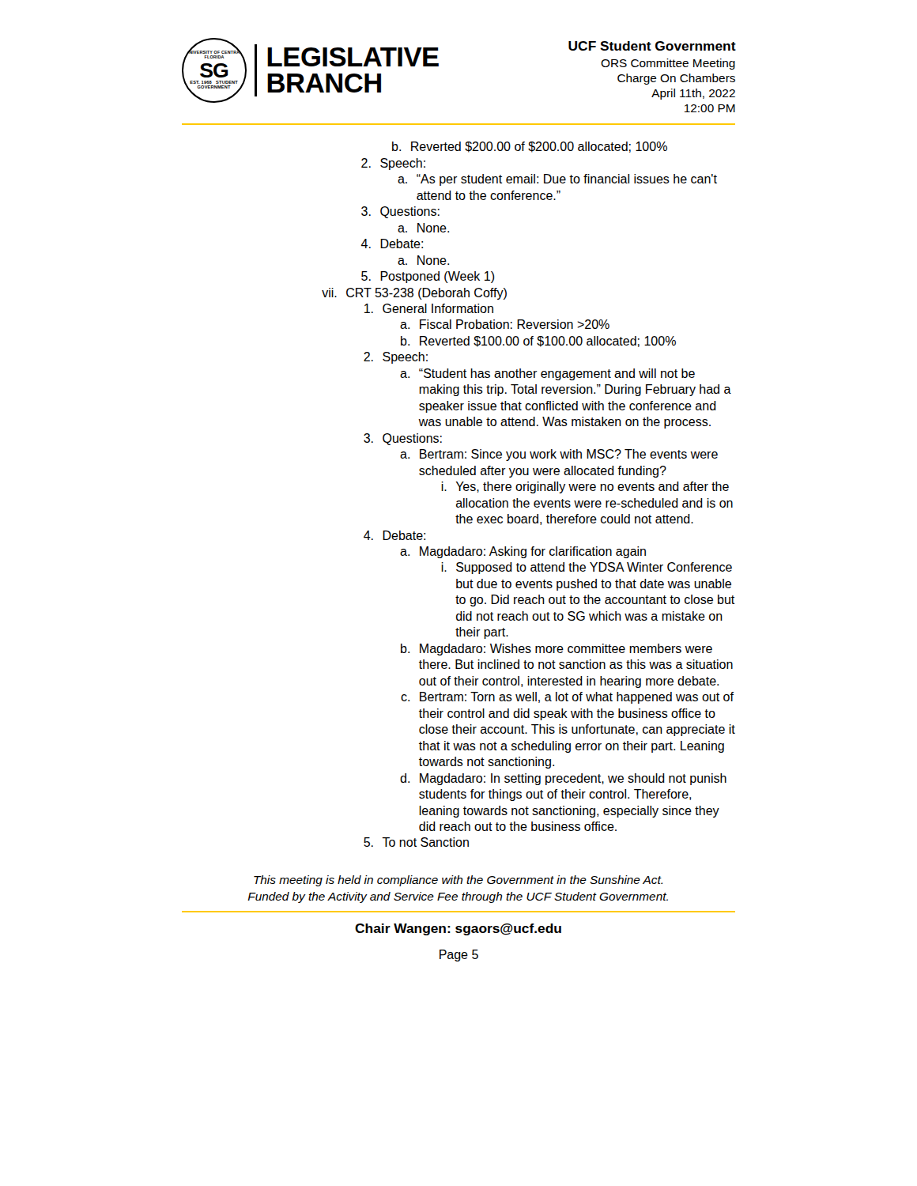UNIVERSITY OF CENTRAL FLORIDA
SG
EST. 1968 STUDENT GOVERNMENT
LEGISLATIVE
BRANCH
UCF Student Government
ORS Committee Meeting
Charge On Chambers
April 11th, 2022
12:00 PM
Reverted $200.00 of $200.00 allocated; 100%
Speech:
“As per student email: Due to financial issues he can't attend to the conference.”
Questions:
None.
Debate:
None.
Postponed (Week 1)
CRT 53-238 (Deborah Coffy)
General Information
Fiscal Probation: Reversion >20%
Reverted $100.00 of $100.00 allocated; 100%
Speech:
“Student has another engagement and will not be making this trip. Total reversion.” During February had a speaker issue that conflicted with the conference and was unable to attend. Was mistaken on the process.
Questions:
Bertram: Since you work with MSC? The events were scheduled after you were allocated funding?
Yes, there originally were no events and after the allocation the events were re-scheduled and is on the exec board, therefore could not attend.
Debate:
Magdadaro: Asking for clarification again
Supposed to attend the YDSA Winter Conference but due to events pushed to that date was unable to go. Did reach out to the accountant to close but did not reach out to SG which was a mistake on their part.
Magdadaro: Wishes more committee members were there. But inclined to not sanction as this was a situation out of their control, interested in hearing more debate.
Bertram: Torn as well, a lot of what happened was out of their control and did speak with the business office to close their account. This is unfortunate, can appreciate it that it was not a scheduling error on their part. Leaning towards not sanctioning.
Magdadaro: In setting precedent, we should not punish students for things out of their control. Therefore, leaning towards not sanctioning, especially since they did reach out to the business office.
To not Sanction
This meeting is held in compliance with the Government in the Sunshine Act.
Funded by the Activity and Service Fee through the UCF Student Government.
Chair Wangen: sgaors@ucf.edu
Page 5